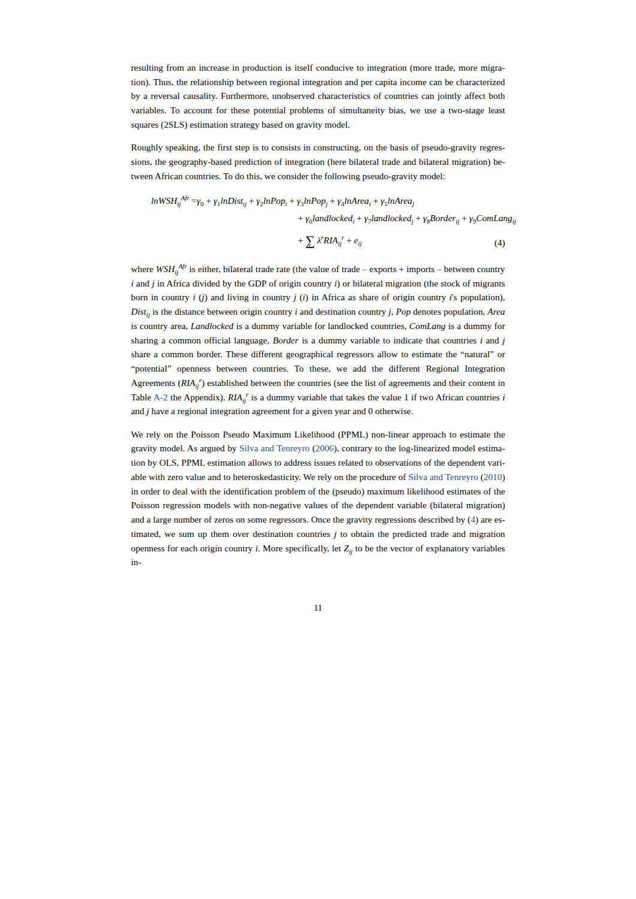resulting from an increase in production is itself conducive to integration (more trade, more migration). Thus, the relationship between regional integration and per capita income can be characterized by a reversal causality. Furthermore, unobserved characteristics of countries can jointly affect both variables. To account for these potential problems of simultaneity bias, we use a two-stage least squares (2SLS) estimation strategy based on gravity model.
Roughly speaking, the first step is to consists in constructing, on the basis of pseudo-gravity regressions, the geography-based prediction of integration (here bilateral trade and bilateral migration) between African countries. To do this, we consider the following pseudo-gravity model:
lnWSHijAfr =γ0 + γ1lnDistij + γ2lnPopi + γ3lnPopj + γ4lnAreai + γ5lnAreaj + γ6landlockedi + γ7landlockedj + γ8Borderij + γ9ComLangij + ∑rλrRIAijr + eij
(4)
where WSHijAfr is either, bilateral trade rate (the value of trade – exports + imports – between country i and j in Africa divided by the GDP of origin country i) or bilateral migration (the stock of migrants born in country i (j) and living in country j (i) in Africa as share of origin country i's population), Distij is the distance between origin country i and destination country j, Pop denotes population, Area is country area, Landlocked is a dummy variable for landlocked countries, ComLang is a dummy for sharing a common official language, Border is a dummy variable to indicate that countries i and j share a common border. These different geographical regressors allow to estimate the “natural” or “potential” openness between countries. To these, we add the different Regional Integration Agreements (RIAijr) established between the countries (see the list of agreements and their content in Table A-2 the Appendix). RIAijr is a dummy variable that takes the value 1 if two African countries i and j have a regional integration agreement for a given year and 0 otherwise.
We rely on the Poisson Pseudo Maximum Likelihood (PPML) non-linear approach to estimate the gravity model. As argued by Silva and Tenreyro (2006), contrary to the log-linearized model estimation by OLS, PPML estimation allows to address issues related to observations of the dependent variable with zero value and to heteroskedasticity. We rely on the procedure of Silva and Tenreyro (2010) in order to deal with the identification problem of the (pseudo) maximum likelihood estimates of the Poisson regression models with non-negative values of the dependent variable (bilateral migration) and a large number of zeros on some regressors. Once the gravity regressions described by (4) are estimated, we sum up them over destination countries j to obtain the predicted trade and migration openness for each origin country i. More specifically, let Zij to be the vector of explanatory variables in-
11